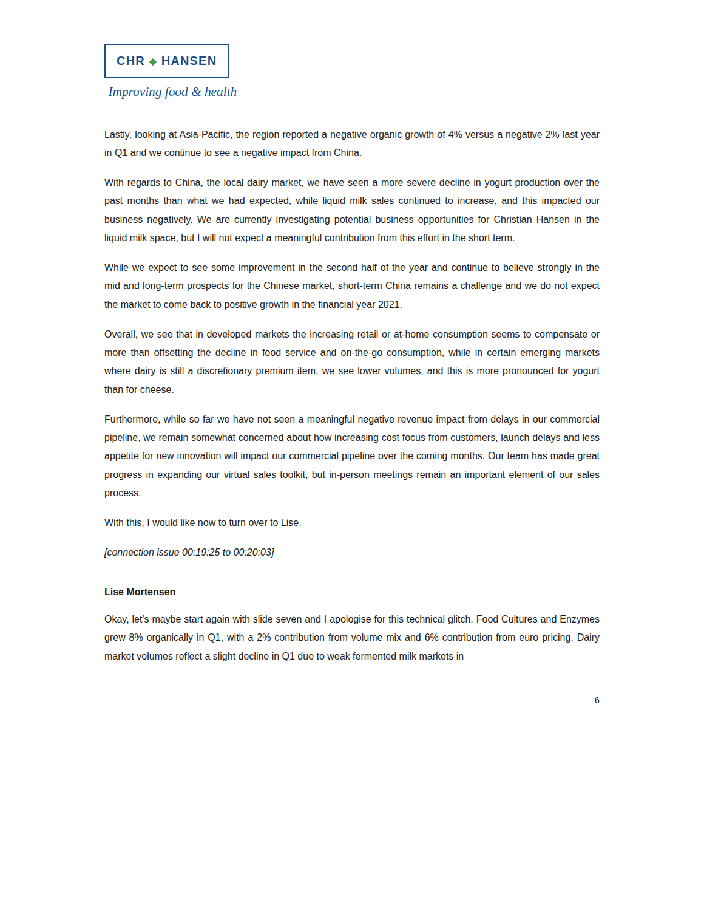CHR ◆ HANSEN
Improving food & health
Lastly, looking at Asia-Pacific, the region reported a negative organic growth of 4% versus a negative 2% last year in Q1 and we continue to see a negative impact from China.
With regards to China, the local dairy market, we have seen a more severe decline in yogurt production over the past months than what we had expected, while liquid milk sales continued to increase, and this impacted our business negatively. We are currently investigating potential business opportunities for Christian Hansen in the liquid milk space, but I will not expect a meaningful contribution from this effort in the short term.
While we expect to see some improvement in the second half of the year and continue to believe strongly in the mid and long-term prospects for the Chinese market, short-term China remains a challenge and we do not expect the market to come back to positive growth in the financial year 2021.
Overall, we see that in developed markets the increasing retail or at-home consumption seems to compensate or more than offsetting the decline in food service and on-the-go consumption, while in certain emerging markets where dairy is still a discretionary premium item, we see lower volumes, and this is more pronounced for yogurt than for cheese.
Furthermore, while so far we have not seen a meaningful negative revenue impact from delays in our commercial pipeline, we remain somewhat concerned about how increasing cost focus from customers, launch delays and less appetite for new innovation will impact our commercial pipeline over the coming months. Our team has made great progress in expanding our virtual sales toolkit, but in-person meetings remain an important element of our sales process.
With this, I would like now to turn over to Lise.
[connection issue 00:19:25 to 00:20:03]
Lise Mortensen
Okay, let's maybe start again with slide seven and I apologise for this technical glitch. Food Cultures and Enzymes grew 8% organically in Q1, with a 2% contribution from volume mix and 6% contribution from euro pricing. Dairy market volumes reflect a slight decline in Q1 due to weak fermented milk markets in
6